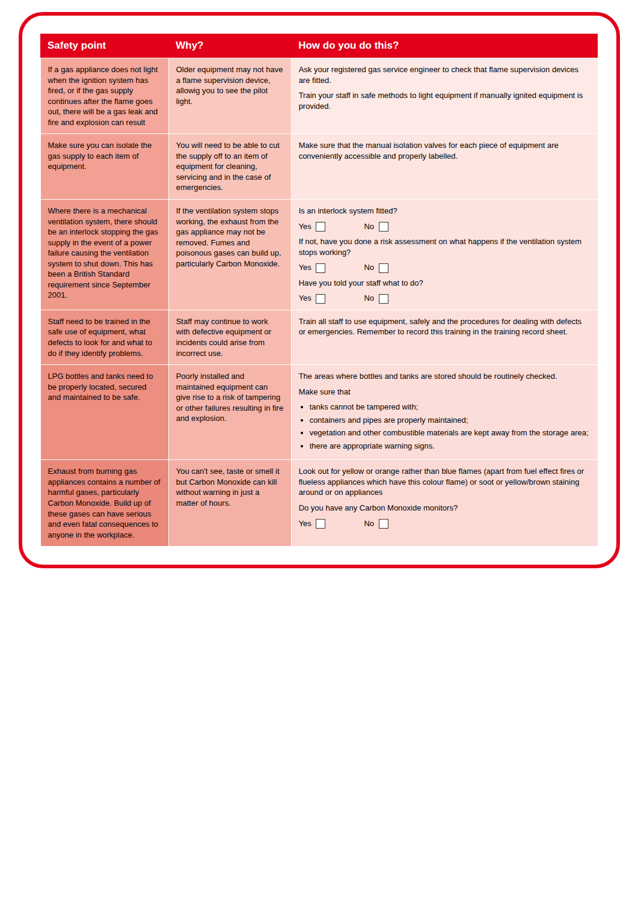| Safety point | Why? | How do you do this? |
| --- | --- | --- |
| If a gas appliance does not light when the ignition system has fired, or if the gas supply continues after the flame goes out, there will be a gas leak and fire and explosion can result | Older equipment may not have a flame supervision device, allowig you to see the pilot light. | Ask your registered gas service engineer to check that flame supervision devices are fitted. Train your staff in safe methods to light equipment if manually ignited equipment is provided. |
| Make sure you can isolate the gas supply to each item of equipment. | You will need to be able to cut the supply off to an item of equipment for cleaning, servicing and in the case of emergencies. | Make sure that the manual isolation valves for each piece of equipment are conveniently accessible and properly labelled. |
| Where there is a mechanical ventilation system, there should be an interlock stopping the gas supply in the event of a power failure causing the ventilation system to shut down. This has been a British Standard requirement since September 2001. | If the ventilation system stops working, the exhaust from the gas appliance may not be removed. Fumes and poisonous gases can build up, particularly Carbon Monoxide. | Is an interlock system fitted? Yes No If not, have you done a risk assessment on what happens if the ventilation system stops working? Yes No Have you told your staff what to do? Yes No |
| Staff need to be trained in the safe use of equipment, what defects to look for and what to do if they identify problems. | Staff may continue to work with defective equipment or incidents could arise from incorrect use. | Train all staff to use equipment, safely and the procedures for dealing with defects or emergencies. Remember to record this training in the training record sheet. |
| LPG bottles and tanks need to be properly located, secured and maintained to be safe. | Poorly installed and maintained equipment can give rise to a risk of tampering or other failures resulting in fire and explosion. | The areas where bottles and tanks are stored should be routinely checked. Make sure that tanks cannot be tampered with; containers and pipes are properly maintained; vegetation and other combustible materials are kept away from the storage area; there are appropriate warning signs. |
| Exhaust from burning gas appliances contains a number of harmful gases, particularly Carbon Monoxide. Build up of these gases can have serious and even fatal consequences to anyone in the workplace. | You can't see, taste or smell it but Carbon Monoxide can kill without warning in just a matter of hours. | Look out for yellow or orange rather than blue flames (apart from fuel effect fires or flueless appliances which have this colour flame) or soot or yellow/brown staining around or on appliances Do you have any Carbon Monoxide monitors? Yes No |